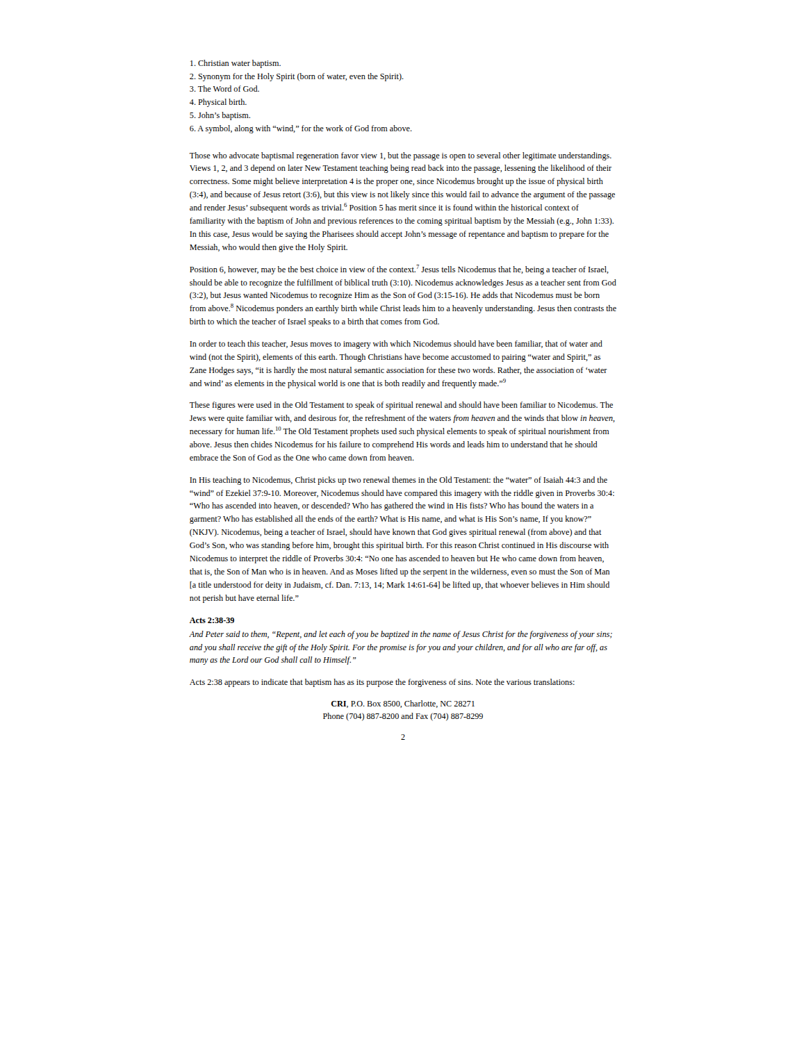1. Christian water baptism.
2. Synonym for the Holy Spirit (born of water, even the Spirit).
3. The Word of God.
4. Physical birth.
5. John’s baptism.
6. A symbol, along with “wind,” for the work of God from above.
Those who advocate baptismal regeneration favor view 1, but the passage is open to several other legitimate understandings. Views 1, 2, and 3 depend on later New Testament teaching being read back into the passage, lessening the likelihood of their correctness. Some might believe interpretation 4 is the proper one, since Nicodemus brought up the issue of physical birth (3:4), and because of Jesus retort (3:6), but this view is not likely since this would fail to advance the argument of the passage and render Jesus’ subsequent words as trivial.6 Position 5 has merit since it is found within the historical context of familiarity with the baptism of John and previous references to the coming spiritual baptism by the Messiah (e.g., John 1:33). In this case, Jesus would be saying the Pharisees should accept John’s message of repentance and baptism to prepare for the Messiah, who would then give the Holy Spirit.
Position 6, however, may be the best choice in view of the context.7 Jesus tells Nicodemus that he, being a teacher of Israel, should be able to recognize the fulfillment of biblical truth (3:10). Nicodemus acknowledges Jesus as a teacher sent from God (3:2), but Jesus wanted Nicodemus to recognize Him as the Son of God (3:15-16). He adds that Nicodemus must be born from above.8 Nicodemus ponders an earthly birth while Christ leads him to a heavenly understanding. Jesus then contrasts the birth to which the teacher of Israel speaks to a birth that comes from God.
In order to teach this teacher, Jesus moves to imagery with which Nicodemus should have been familiar, that of water and wind (not the Spirit), elements of this earth. Though Christians have become accustomed to pairing “water and Spirit,” as Zane Hodges says, “it is hardly the most natural semantic association for these two words. Rather, the association of ‘water and wind’ as elements in the physical world is one that is both readily and frequently made.”9
These figures were used in the Old Testament to speak of spiritual renewal and should have been familiar to Nicodemus. The Jews were quite familiar with, and desirous for, the refreshment of the waters from heaven and the winds that blow in heaven, necessary for human life.10 The Old Testament prophets used such physical elements to speak of spiritual nourishment from above. Jesus then chides Nicodemus for his failure to comprehend His words and leads him to understand that he should embrace the Son of God as the One who came down from heaven.
In His teaching to Nicodemus, Christ picks up two renewal themes in the Old Testament: the “water” of Isaiah 44:3 and the “wind” of Ezekiel 37:9-10. Moreover, Nicodemus should have compared this imagery with the riddle given in Proverbs 30:4: “Who has ascended into heaven, or descended? Who has gathered the wind in His fists? Who has bound the waters in a garment? Who has established all the ends of the earth? What is His name, and what is His Son’s name, If you know?” (NKJV). Nicodemus, being a teacher of Israel, should have known that God gives spiritual renewal (from above) and that God’s Son, who was standing before him, brought this spiritual birth. For this reason Christ continued in His discourse with Nicodemus to interpret the riddle of Proverbs 30:4: “No one has ascended to heaven but He who came down from heaven, that is, the Son of Man who is in heaven. And as Moses lifted up the serpent in the wilderness, even so must the Son of Man [a title understood for deity in Judaism, cf. Dan. 7:13, 14; Mark 14:61-64] be lifted up, that whoever believes in Him should not perish but have eternal life.”
Acts 2:38-39
And Peter said to them, “Repent, and let each of you be baptized in the name of Jesus Christ for the forgiveness of your sins; and you shall receive the gift of the Holy Spirit. For the promise is for you and your children, and for all who are far off, as many as the Lord our God shall call to Himself.”
Acts 2:38 appears to indicate that baptism has as its purpose the forgiveness of sins. Note the various translations:
CRI, P.O. Box 8500, Charlotte, NC 28271
Phone (704) 887-8200 and Fax (704) 887-8299
2